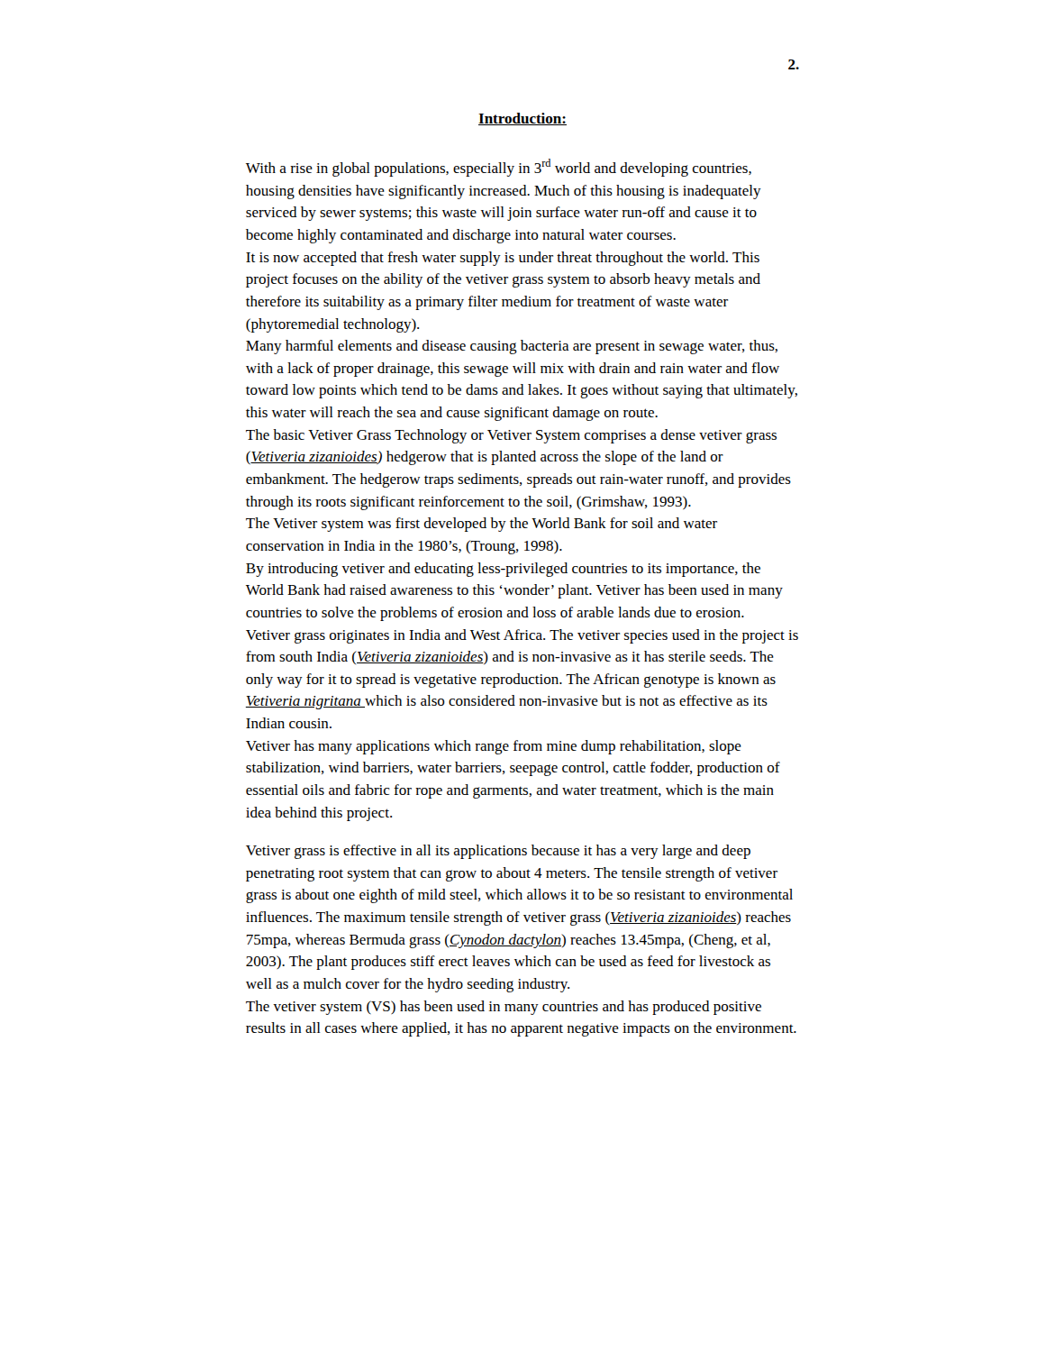2.
Introduction:
With a rise in global populations, especially in 3rd world and developing countries, housing densities have significantly increased. Much of this housing is inadequately serviced by sewer systems; this waste will join surface water run-off and cause it to become highly contaminated and discharge into natural water courses.
It is now accepted that fresh water supply is under threat throughout the world. This project focuses on the ability of the vetiver grass system to absorb heavy metals and therefore its suitability as a primary filter medium for treatment of waste water (phytoremedial technology).
Many harmful elements and disease causing bacteria are present in sewage water, thus, with a lack of proper drainage, this sewage will mix with drain and rain water and flow toward low points which tend to be dams and lakes. It goes without saying that ultimately, this water will reach the sea and cause significant damage on route.
The basic Vetiver Grass Technology or Vetiver System comprises a dense vetiver grass (Vetiveria zizanioides) hedgerow that is planted across the slope of the land or embankment. The hedgerow traps sediments, spreads out rain-water runoff, and provides through its roots significant reinforcement to the soil, (Grimshaw, 1993).
The Vetiver system was first developed by the World Bank for soil and water conservation in India in the 1980’s, (Troung, 1998).
By introducing vetiver and educating less-privileged countries to its importance, the World Bank had raised awareness to this ‘wonder’ plant. Vetiver has been used in many countries to solve the problems of erosion and loss of arable lands due to erosion.
Vetiver grass originates in India and West Africa. The vetiver species used in the project is from south India (Vetiveria zizanioides) and is non-invasive as it has sterile seeds. The only way for it to spread is vegetative reproduction. The African genotype is known as Vetiveria nigritana which is also considered non-invasive but is not as effective as its Indian cousin.
Vetiver has many applications which range from mine dump rehabilitation, slope stabilization, wind barriers, water barriers, seepage control, cattle fodder, production of essential oils and fabric for rope and garments, and water treatment, which is the main idea behind this project.
Vetiver grass is effective in all its applications because it has a very large and deep penetrating root system that can grow to about 4 meters. The tensile strength of vetiver grass is about one eighth of mild steel, which allows it to be so resistant to environmental influences. The maximum tensile strength of vetiver grass (Vetiveria zizanioides) reaches 75mpa, whereas Bermuda grass (Cynodon dactylon) reaches 13.45mpa, (Cheng, et al, 2003). The plant produces stiff erect leaves which can be used as feed for livestock as well as a mulch cover for the hydro seeding industry.
The vetiver system (VS) has been used in many countries and has produced positive results in all cases where applied, it has no apparent negative impacts on the environment.